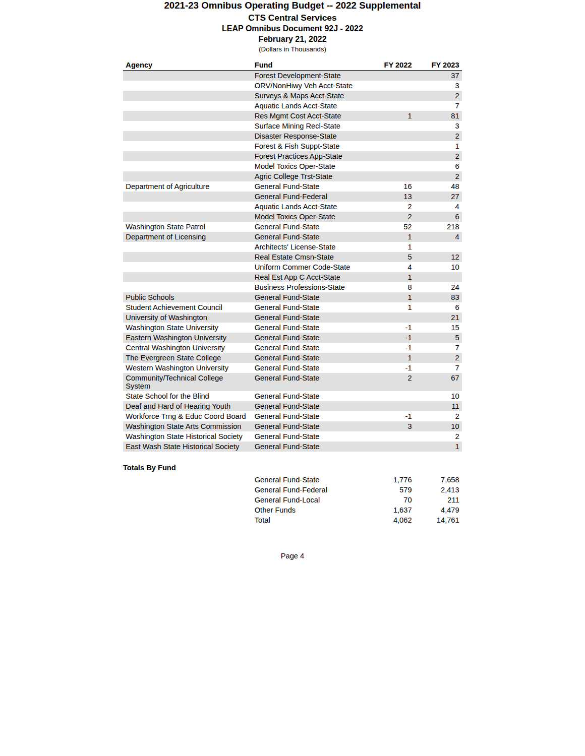2021-23 Omnibus Operating Budget -- 2022 Supplemental
CTS Central Services
LEAP Omnibus Document 92J - 2022
February 21, 2022
(Dollars in Thousands)
| Agency | Fund | FY 2022 | FY 2023 |
| --- | --- | --- | --- |
| | Forest Development-State | | 37 |
| | ORV/NonHiwy Veh Acct-State | | 3 |
| | Surveys & Maps Acct-State | | 2 |
| | Aquatic Lands Acct-State | | 7 |
| | Res Mgmt Cost Acct-State | 1 | 81 |
| | Surface Mining Recl-State | | 3 |
| | Disaster Response-State | | 2 |
| | Forest & Fish Suppt-State | | 1 |
| | Forest Practices App-State | | 2 |
| | Model Toxics Oper-State | | 6 |
| | Agric College Trst-State | | 2 |
| Department of Agriculture | General Fund-State | 16 | 48 |
| | General Fund-Federal | 13 | 27 |
| | Aquatic Lands Acct-State | 2 | 4 |
| | Model Toxics Oper-State | 2 | 6 |
| Washington State Patrol | General Fund-State | 52 | 218 |
| Department of Licensing | General Fund-State | 1 | 4 |
| | Architects' License-State | 1 | |
| | Real Estate Cmsn-State | 5 | 12 |
| | Uniform Commer Code-State | 4 | 10 |
| | Real Est App C Acct-State | 1 | |
| | Business Professions-State | 8 | 24 |
| Public Schools | General Fund-State | 1 | 83 |
| Student Achievement Council | General Fund-State | 1 | 6 |
| University of Washington | General Fund-State | | 21 |
| Washington State University | General Fund-State | -1 | 15 |
| Eastern Washington University | General Fund-State | -1 | 5 |
| Central Washington University | General Fund-State | -1 | 7 |
| The Evergreen State College | General Fund-State | 1 | 2 |
| Western Washington University | General Fund-State | -1 | 7 |
| Community/Technical College System | General Fund-State | 2 | 67 |
| State School for the Blind | General Fund-State | | 10 |
| Deaf and Hard of Hearing Youth | General Fund-State | | 11 |
| Workforce Trng & Educ Coord Board | General Fund-State | -1 | 2 |
| Washington State Arts Commission | General Fund-State | 3 | 10 |
| Washington State Historical Society | General Fund-State | | 2 |
| East Wash State Historical Society | General Fund-State | | 1 |
Totals By Fund
| | General Fund-State | 1,776 | 7,658 |
| | General Fund-Federal | 579 | 2,413 |
| | General Fund-Local | 70 | 211 |
| | Other Funds | 1,637 | 4,479 |
| | Total | 4,062 | 14,761 |
Page 4